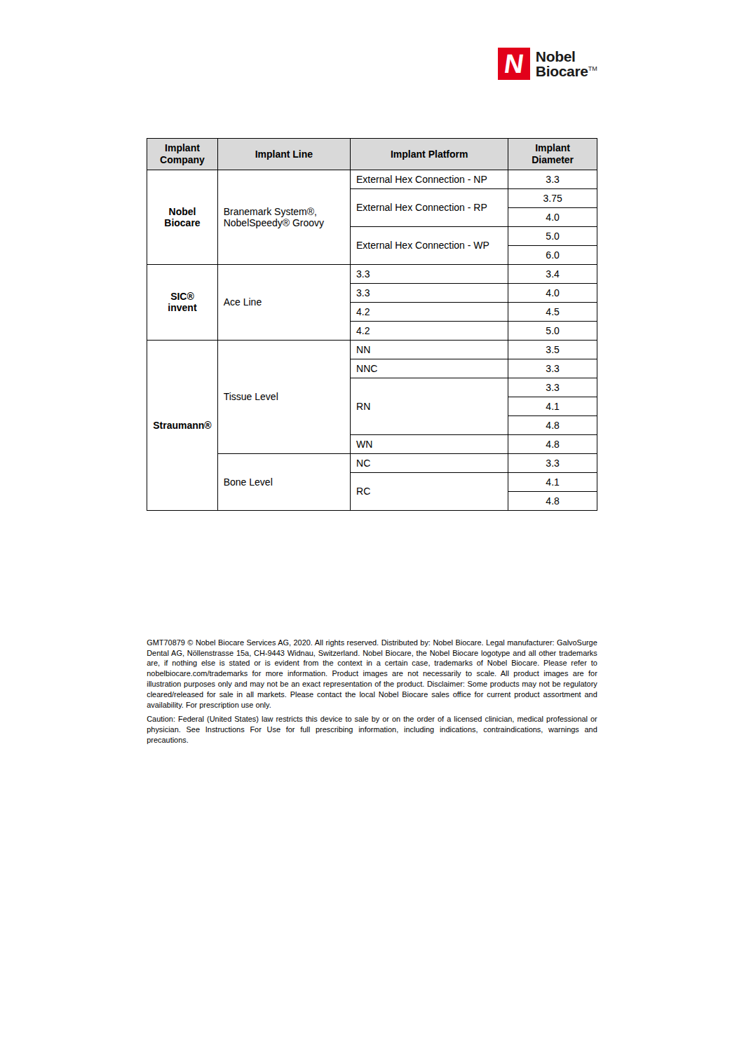Nobel
BiocareTM
| Implant Company | Implant Line | Implant Platform | Implant Diameter |
| --- | --- | --- | --- |
| Nobel Biocare | Branemark System®, NobelSpeedy® Groovy | External Hex Connection - NP | 3.3 |
| External Hex Connection - RP | 3.75 |
| 4.0 |
| External Hex Connection - WP | 5.0 |
| 6.0 |
| SIC® invent | Ace Line | 3.3 | 3.4 |
| 3.3 | 4.0 |
| 4.2 | 4.5 |
| 4.2 | 5.0 |
| Straumann® | Tissue Level | NN | 3.5 |
| NNC | 3.3 |
| RN | 3.3 |
| 4.1 |
| 4.8 |
| WN | 4.8 |
| Bone Level | NC | 3.3 |
| RC | 4.1 |
| 4.8 |
GMT70879 © Nobel Biocare Services AG, 2020. All rights reserved. Distributed by: Nobel Biocare. Legal manufacturer: GalvoSurge Dental AG, Nöllenstrasse 15a, CH-9443 Widnau, Switzerland. Nobel Biocare, the Nobel Biocare logotype and all other trademarks are, if nothing else is stated or is evident from the context in a certain case, trademarks of Nobel Biocare. Please refer to nobelbiocare.com/trademarks for more information. Product images are not necessarily to scale. All product images are for illustration purposes only and may not be an exact representation of the product. Disclaimer: Some products may not be regulatory cleared/released for sale in all markets. Please contact the local Nobel Biocare sales office for current product assortment and availability. For prescription use only.
Caution: Federal (United States) law restricts this device to sale by or on the order of a licensed clinician, medical professional or physician. See Instructions For Use for full prescribing information, including indications, contraindications, warnings and precautions.